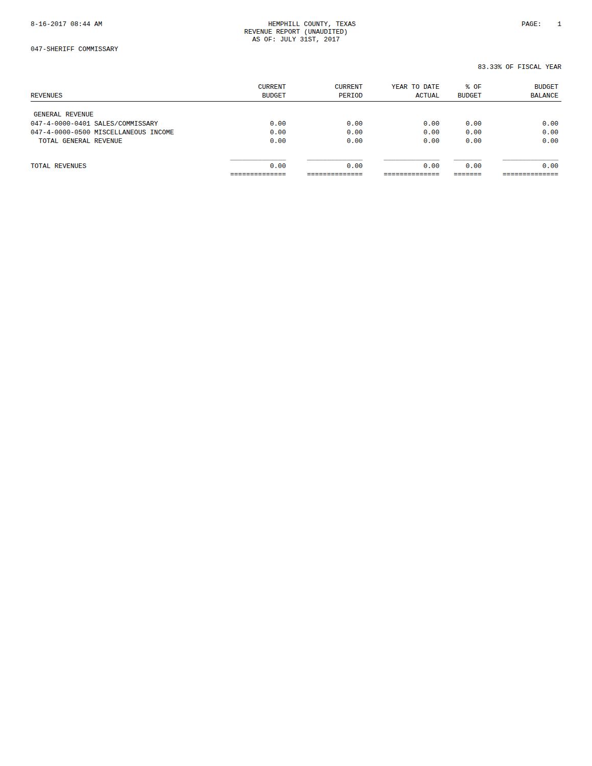8-16-2017 08:44 AM HEMPHILL COUNTY, TEXAS PAGE: 1
REVENUE REPORT (UNAUDITED)
AS OF: JULY 31ST, 2017
047-SHERIFF COMMISSARY
83.33% OF FISCAL YEAR
| | CURRENT | CURRENT | YEAR TO DATE | % OF | BUDGET |
| --- | --- | --- | --- | --- | --- |
| REVENUES | BUDGET | PERIOD | ACTUAL | BUDGET | BALANCE |
| GENERAL REVENUE |
| 047-4-0000-0401 SALES/COMMISSARY | 0.00 | 0.00 | 0.00 | 0.00 | 0.00 |
| 047-4-0000-0500 MISCELLANEOUS INCOME | 0.00 | 0.00 | 0.00 | 0.00 | 0.00 |
| TOTAL GENERAL REVENUE | 0.00 | 0.00 | 0.00 | 0.00 | 0.00 |
| | ______________ | ______________ | ______________ | _______ | ______________ |
| TOTAL REVENUES | 0.00 | 0.00 | 0.00 | 0.00 | 0.00 |
| | ============== | ============== | ============== | ======= | ============== |